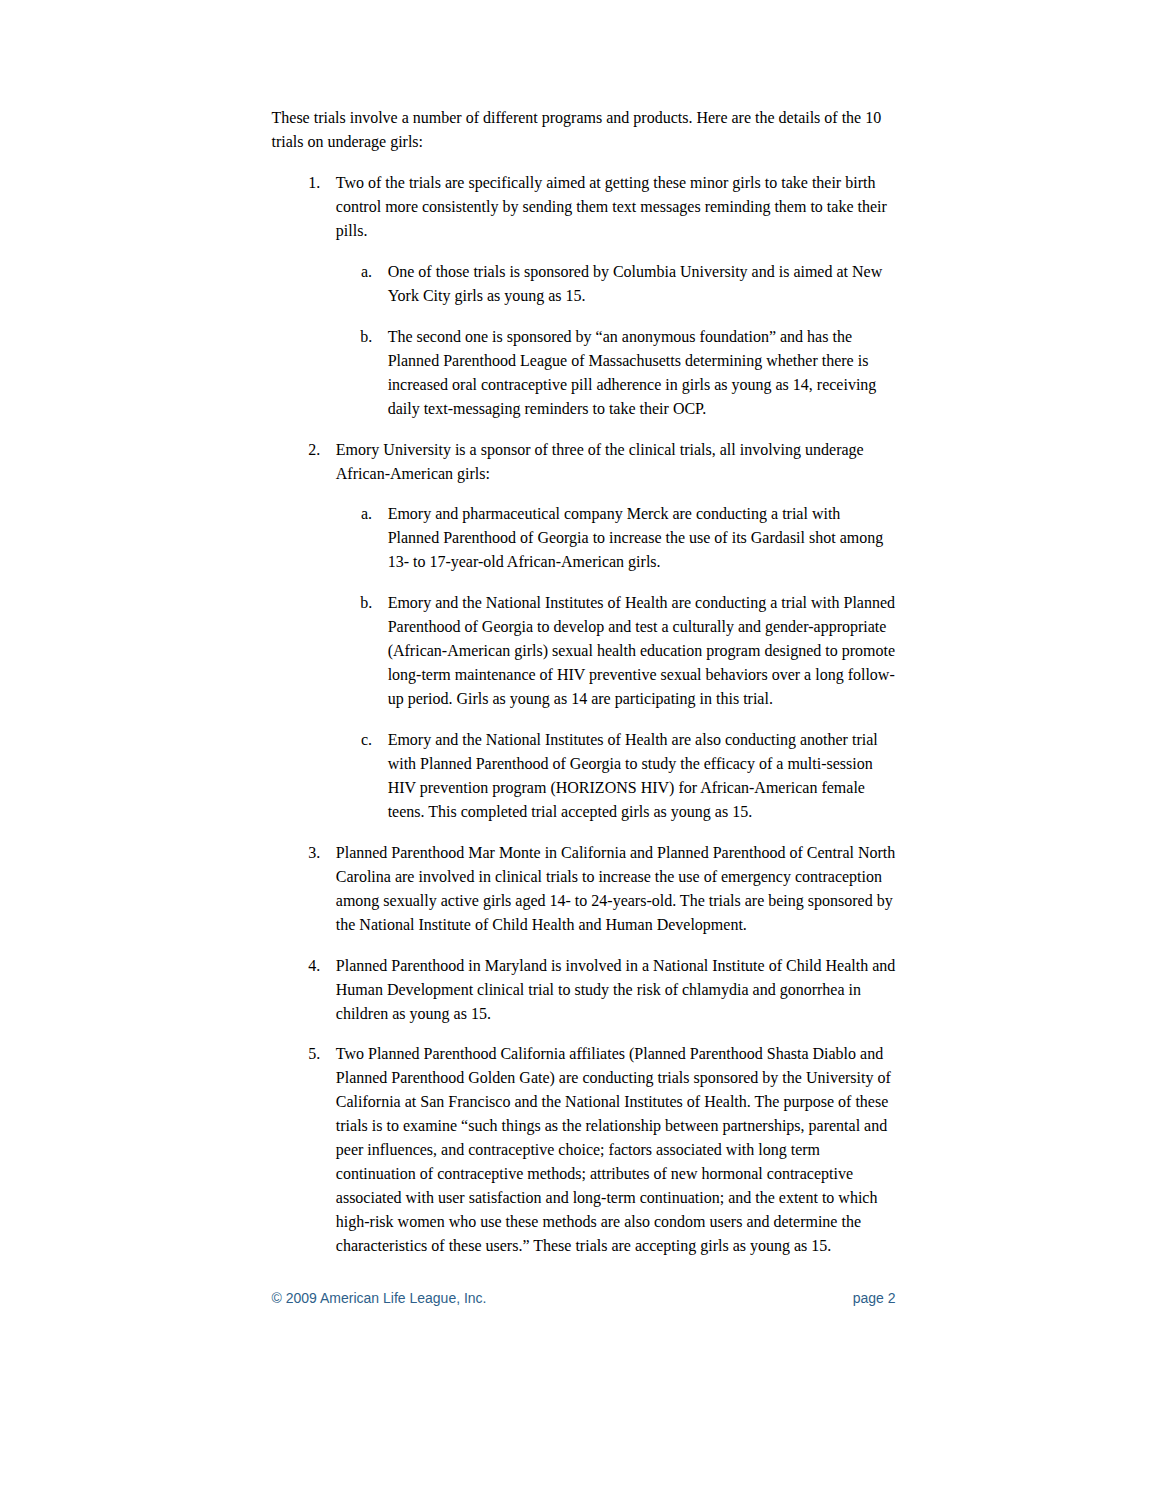These trials involve a number of different programs and products. Here are the details of the 10 trials on underage girls:
Two of the trials are specifically aimed at getting these minor girls to take their birth control more consistently by sending them text messages reminding them to take their pills.
One of those trials is sponsored by Columbia University and is aimed at New York City girls as young as 15.
The second one is sponsored by “an anonymous foundation” and has the Planned Parenthood League of Massachusetts determining whether there is increased oral contraceptive pill adherence in girls as young as 14, receiving daily text-messaging reminders to take their OCP.
Emory University is a sponsor of three of the clinical trials, all involving underage African-American girls:
Emory and pharmaceutical company Merck are conducting a trial with Planned Parenthood of Georgia to increase the use of its Gardasil shot among 13- to 17-year-old African-American girls.
Emory and the National Institutes of Health are conducting a trial with Planned Parenthood of Georgia to develop and test a culturally and gender-appropriate (African-American girls) sexual health education program designed to promote long-term maintenance of HIV preventive sexual behaviors over a long follow-up period. Girls as young as 14 are participating in this trial.
Emory and the National Institutes of Health are also conducting another trial with Planned Parenthood of Georgia to study the efficacy of a multi-session HIV prevention program (HORIZONS HIV) for African-American female teens. This completed trial accepted girls as young as 15.
Planned Parenthood Mar Monte in California and Planned Parenthood of Central North Carolina are involved in clinical trials to increase the use of emergency contraception among sexually active girls aged 14- to 24-years-old. The trials are being sponsored by the National Institute of Child Health and Human Development.
Planned Parenthood in Maryland is involved in a National Institute of Child Health and Human Development clinical trial to study the risk of chlamydia and gonorrhea in children as young as 15.
Two Planned Parenthood California affiliates (Planned Parenthood Shasta Diablo and Planned Parenthood Golden Gate) are conducting trials sponsored by the University of California at San Francisco and the National Institutes of Health. The purpose of these trials is to examine “such things as the relationship between partnerships, parental and peer influences, and contraceptive choice; factors associated with long term continuation of contraceptive methods; attributes of new hormonal contraceptive associated with user satisfaction and long-term continuation; and the extent to which high-risk women who use these methods are also condom users and determine the characteristics of these users.” These trials are accepting girls as young as 15.
© 2009 American Life League, Inc. page 2